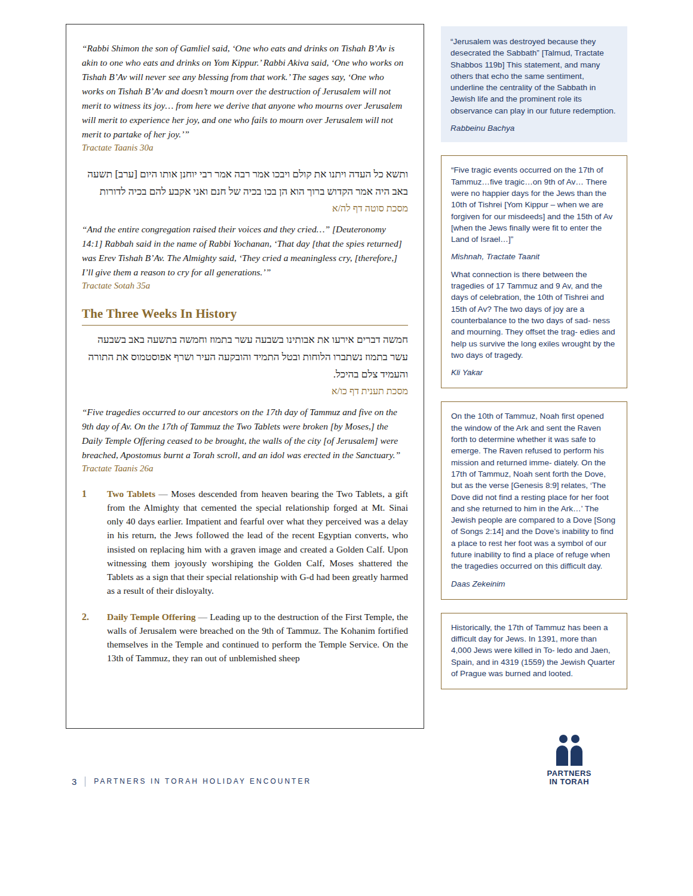“Rabbi Shimon the son of Gamliel said, ‘One who eats and drinks on Tishah B’Av is akin to one who eats and drinks on Yom Kippur.’ Rabbi Akiva said, ‘One who works on Tishah B’Av will never see any blessing from that work.’ The sages say, ‘One who works on Tishah B’Av and doesn’t mourn over the destruction of Jerusalem will not merit to witness its joy… from here we derive that anyone who mourns over Jerusalem will merit to experience her joy, and one who fails to mourn over Jerusalem will not merit to partake of her joy.’”
Tractate Taanis 30a
ותשא כל העדה ויתנו את קולם ויבכו אמר רבה אמר רבי יוחנן אותו היום [ערב] תשעה באב היה אמר הקדוש ברוך הוא הן בכו בכיה של חנם ואני אקבע להם בכיה לדורות
מסכת סוטה דף לה/א
“And the entire congregation raised their voices and they cried…” [Deuteronomy 14:1] Rabbah said in the name of Rabbi Yochanan, ‘That day [that the spies returned] was Erev Tishah B’Av. The Almighty said, ‘They cried a meaningless cry, [therefore,] I’ll give them a reason to cry for all generations.’”
Tractate Sotah 35a
The Three Weeks In History
חמשה דברים אירעו את אבותינו בשבעה עשר בתמוז וחמשה בתשעה באב בשבעה עשר בתמוז נשתברו הלוחות ובטל התמיד והובקעה העיר ושרף אפוסטמוס את התורה והעמיד צלם בהיכל.
מסכת תענית דף כו/א
“Five tragedies occurred to our ancestors on the 17th day of Tammuz and five on the 9th day of Av. On the 17th of Tammuz the Two Tablets were broken [by Moses,] the Daily Temple Offering ceased to be brought, the walls of the city [of Jerusalem] were breached, Apostomus burnt a Torah scroll, and an idol was erected in the Sanctuary.”
Tractate Taanis 26a
1 Two Tablets — Moses descended from heaven bearing the Two Tablets, a gift from the Almighty that cemented the special relationship forged at Mt. Sinai only 40 days earlier. Impatient and fearful over what they perceived was a delay in his return, the Jews followed the lead of the recent Egyptian converts, who insisted on replacing him with a graven image and created a Golden Calf. Upon witnessing them joyously worshiping the Golden Calf, Moses shattered the Tablets as a sign that their special relationship with G-d had been greatly harmed as a result of their disloyalty.
2. Daily Temple Offering — Leading up to the destruction of the First Temple, the walls of Jerusalem were breached on the 9th of Tammuz. The Kohanim fortified themselves in the Temple and continued to perform the Temple Service. On the 13th of Tammuz, they ran out of unblemished sheep
“Jerusalem was destroyed because they desecrated the Sabbath” [Talmud, Tractate Shabbos 119b] This statement, and many others that echo the same sentiment, underline the centrality of the Sabbath in Jewish life and the prominent role its observance can play in our future redemption.
Rabbeinu Bachya
“Five tragic events occurred on the 17th of Tammuz…five tragic…on 9th of Av… There were no happier days for the Jews than the 10th of Tishrei [Yom Kippur – when we are forgiven for our misdeeds] and the 15th of Av [when the Jews finally were fit to enter the Land of Israel…]”
Mishnah, Tractate Taanit
What connection is there between the tragedies of 17 Tammuz and 9 Av, and the days of celebration, the 10th of Tishrei and 15th of Av? The two days of joy are a counterbalance to the two days of sad- ness and mourning. They offset the trag- edies and help us survive the long exiles wrought by the two days of tragedy.
Kli Yakar
On the 10th of Tammuz, Noah first opened the window of the Ark and sent the Raven forth to determine whether it was safe to emerge. The Raven refused to perform his mission and returned imme- diately. On the 17th of Tammuz, Noah sent forth the Dove, but as the verse [Genesis 8:9] relates, ‘The Dove did not find a resting place for her foot and she returned to him in the Ark…’ The Jewish people are compared to a Dove [Song of Songs 2:14] and the Dove’s inability to find a place to rest her foot was a symbol of our future inability to find a place of refuge when the tragedies occurred on this difficult day.
Daas Zekeinim
Historically, the 17th of Tammuz has been a difficult day for Jews. In 1391, more than 4,000 Jews were killed in To- ledo and Jaen, Spain, and in 4319 (1559) the Jewish Quarter of Prague was burned and looted.
3 Partners in Torah Holiday Encounter
PARTNERS
IN TORAH